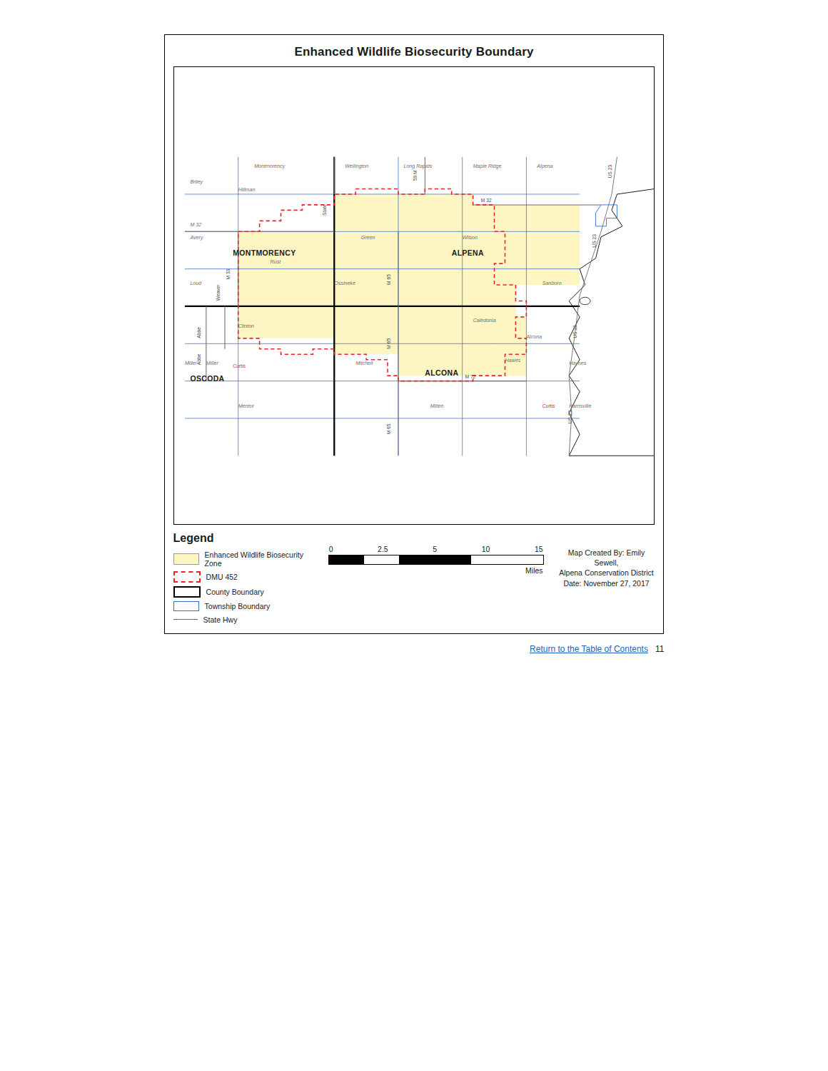Enhanced Wildlife Biosecurity Boundary
Montmorency Briley Hillman Wellington Long Rapids Maple Ridge Alpena M 32 Avery Green Wilson Rust Loud Ossineke Sanborn Clinton Caledonia Alcona Miller Miller Mitchell Hawes Haynes Mentor Millen Harrisville State 59 M M 32 M 33 M 65 M 65 M 65 M 72 US 23 US 23 US 23 US 23 Weaver Abbe Abbe Curtis Curtis MONTMORENCY ALPENA OSCODA ALCONA
Legend
Enhanced Wildlife Biosecurity Zone
DMU 452
County Boundary
Township Boundary
State Hwy
02.551015
Miles
Map Created By: Emily Sewell,
Alpena Conservation District
Date: November 27, 2017
Return to the Table of Contents 11